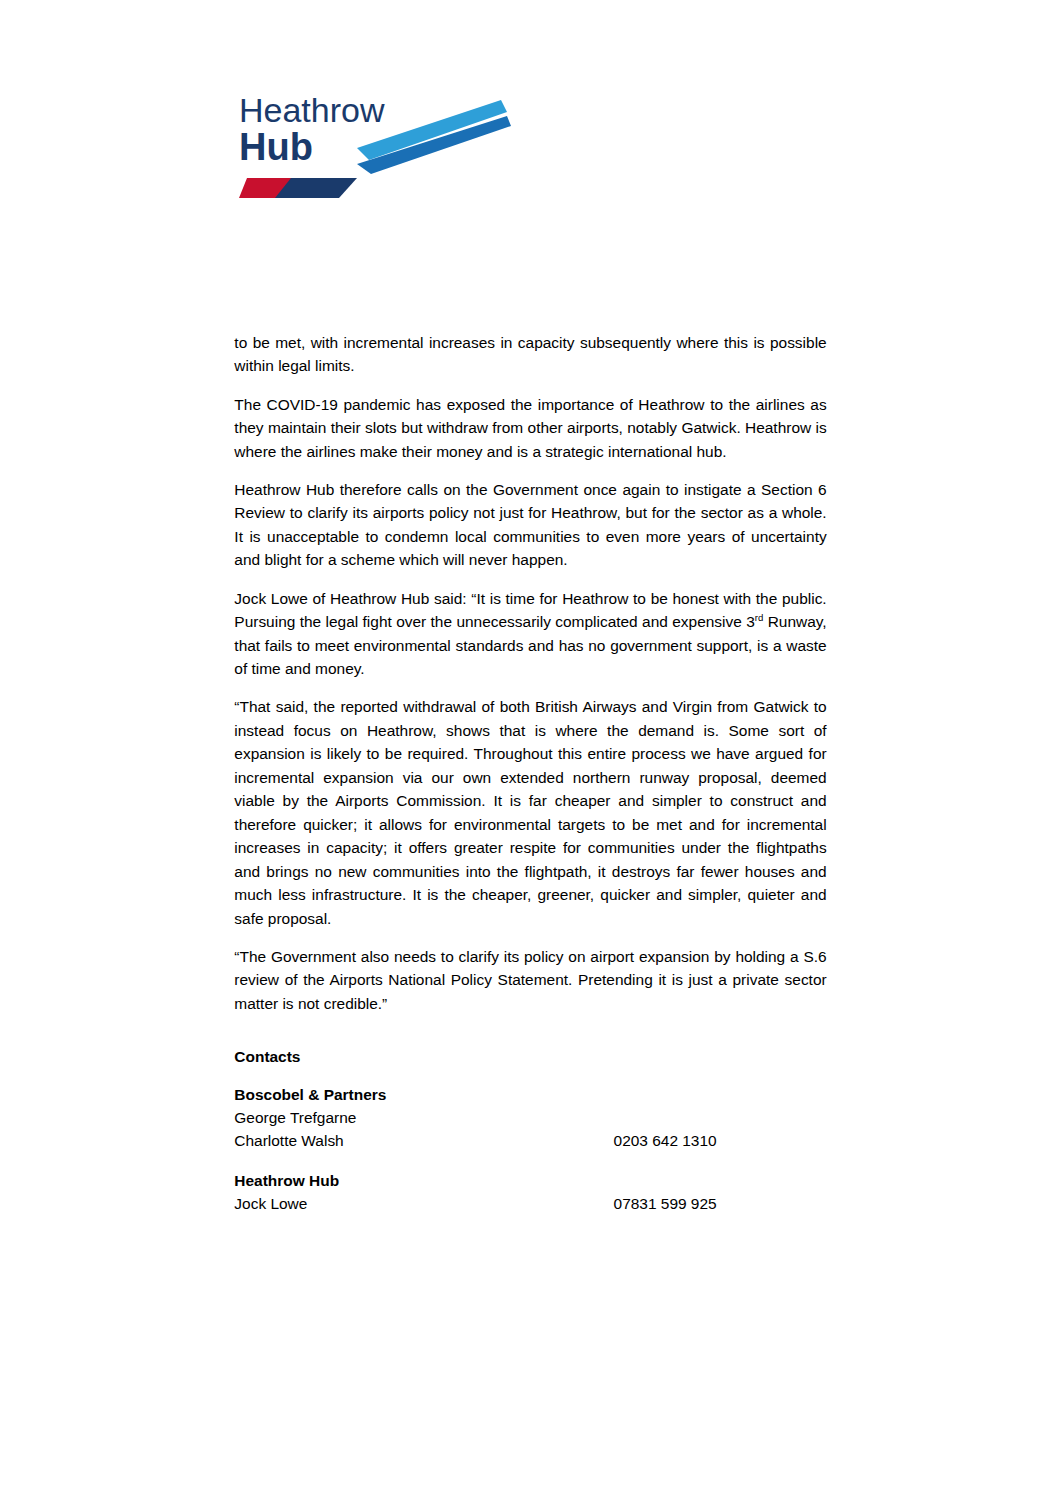Heathrow Hub
to be met, with incremental increases in capacity subsequently where this is possible within legal limits.
The COVID-19 pandemic has exposed the importance of Heathrow to the airlines as they maintain their slots but withdraw from other airports, notably Gatwick. Heathrow is where the airlines make their money and is a strategic international hub.
Heathrow Hub therefore calls on the Government once again to instigate a Section 6 Review to clarify its airports policy not just for Heathrow, but for the sector as a whole. It is unacceptable to condemn local communities to even more years of uncertainty and blight for a scheme which will never happen.
Jock Lowe of Heathrow Hub said: “It is time for Heathrow to be honest with the public. Pursuing the legal fight over the unnecessarily complicated and expensive 3rd Runway, that fails to meet environmental standards and has no government support, is a waste of time and money.
“That said, the reported withdrawal of both British Airways and Virgin from Gatwick to instead focus on Heathrow, shows that is where the demand is. Some sort of expansion is likely to be required. Throughout this entire process we have argued for incremental expansion via our own extended northern runway proposal, deemed viable by the Airports Commission. It is far cheaper and simpler to construct and therefore quicker; it allows for environmental targets to be met and for incremental increases in capacity; it offers greater respite for communities under the flightpaths and brings no new communities into the flightpath, it destroys far fewer houses and much less infrastructure. It is the cheaper, greener, quicker and simpler, quieter and safe proposal.
“The Government also needs to clarify its policy on airport expansion by holding a S.6 review of the Airports National Policy Statement. Pretending it is just a private sector matter is not credible.”
Contacts
| Boscobel & Partners | |
| George Trefgarne | |
| Charlotte Walsh | 0203 642 1310 |
| Heathrow Hub | |
| Jock Lowe | 07831 599 925 |